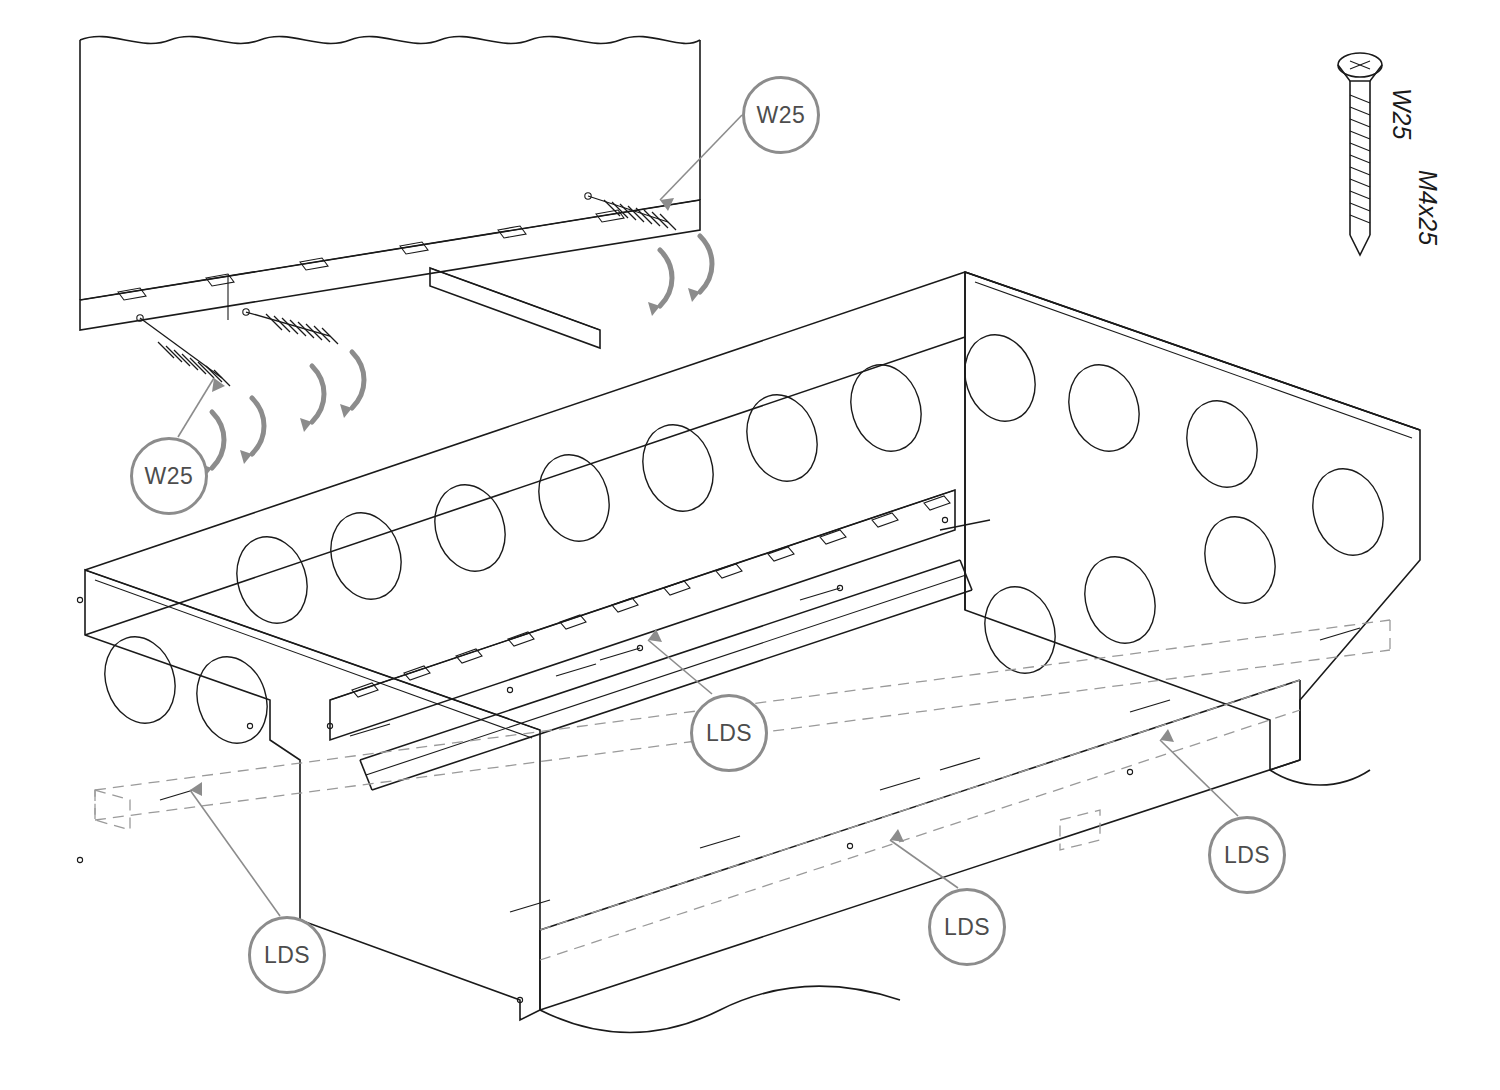W25
W25
LDS
LDS
LDS
LDS
W25 M4x25